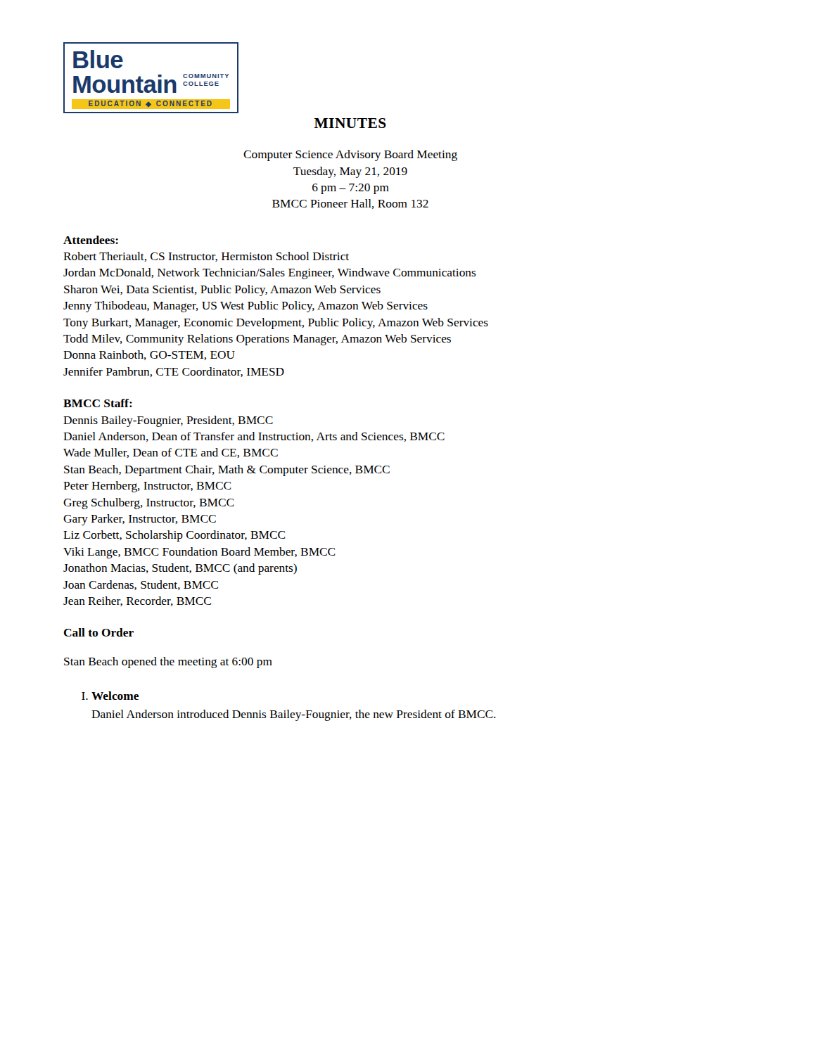Blue Mountain COMMUNITY
COLLEGE
EDUCATION ◆ CONNECTED
MINUTES
Computer Science Advisory Board Meeting
Tuesday, May 21, 2019
6 pm – 7:20 pm
BMCC Pioneer Hall, Room 132
Attendees:
Robert Theriault, CS Instructor, Hermiston School District
Jordan McDonald, Network Technician/Sales Engineer, Windwave Communications
Sharon Wei, Data Scientist, Public Policy, Amazon Web Services
Jenny Thibodeau, Manager, US West Public Policy, Amazon Web Services
Tony Burkart, Manager, Economic Development, Public Policy, Amazon Web Services
Todd Milev, Community Relations Operations Manager, Amazon Web Services
Donna Rainboth, GO-STEM, EOU
Jennifer Pambrun, CTE Coordinator, IMESD
BMCC Staff:
Dennis Bailey-Fougnier, President, BMCC
Daniel Anderson, Dean of Transfer and Instruction, Arts and Sciences, BMCC
Wade Muller, Dean of CTE and CE, BMCC
Stan Beach, Department Chair, Math & Computer Science, BMCC
Peter Hernberg, Instructor, BMCC
Greg Schulberg, Instructor, BMCC
Gary Parker, Instructor, BMCC
Liz Corbett, Scholarship Coordinator, BMCC
Viki Lange, BMCC Foundation Board Member, BMCC
Jonathon Macias, Student, BMCC (and parents)
Joan Cardenas, Student, BMCC
Jean Reiher, Recorder, BMCC
Call to Order
Stan Beach opened the meeting at 6:00 pm
Welcome
Daniel Anderson introduced Dennis Bailey-Fougnier, the new President of BMCC.